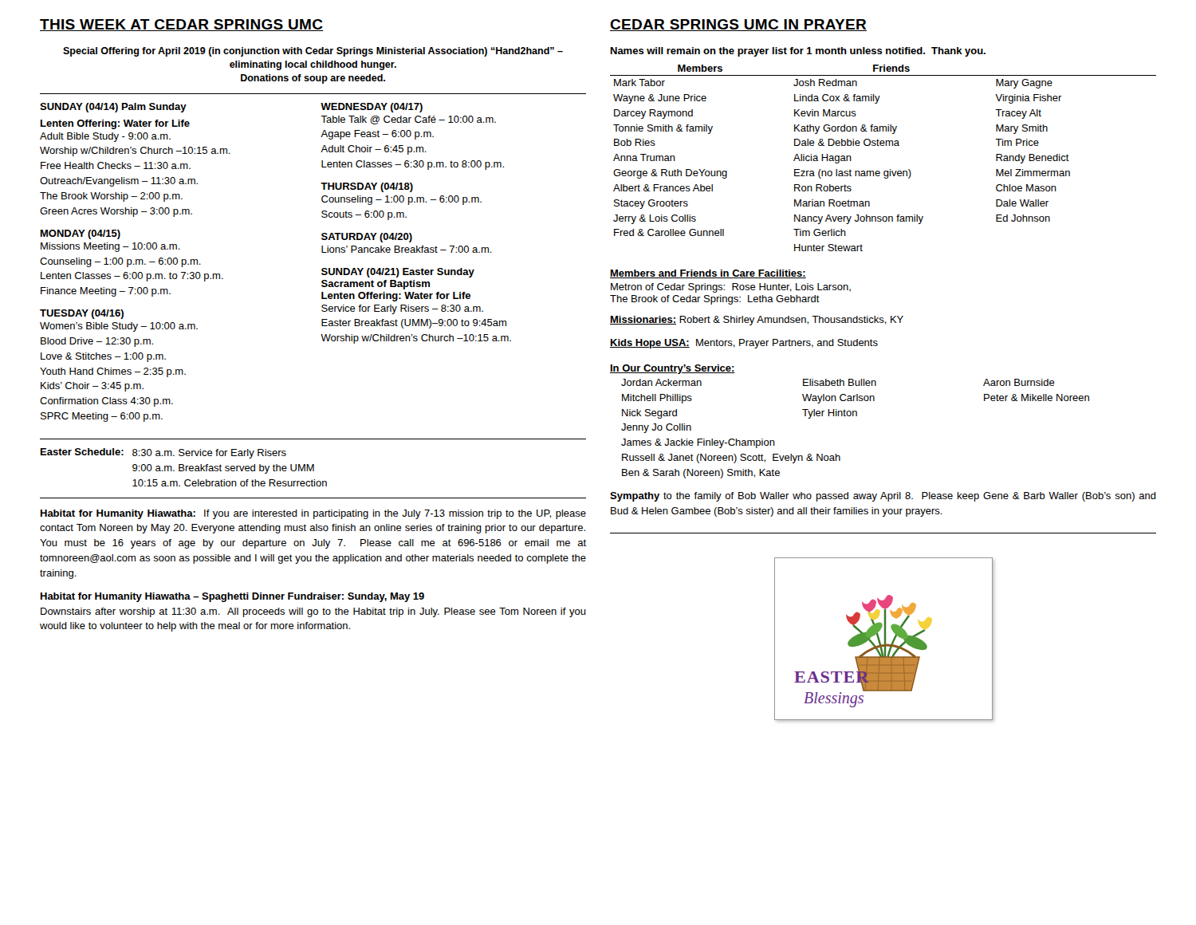THIS WEEK AT CEDAR SPRINGS UMC
Special Offering for April 2019 (in conjunction with Cedar Springs Ministerial Association) “Hand2hand” – eliminating local childhood hunger.
Donations of soup are needed.
SUNDAY (04/14) Palm Sunday
Lenten Offering: Water for Life
Adult Bible Study - 9:00 a.m.
Worship w/Children’s Church –10:15 a.m.
Free Health Checks – 11:30 a.m.
Outreach/Evangelism – 11:30 a.m.
The Brook Worship – 2:00 p.m.
Green Acres Worship – 3:00 p.m.
MONDAY (04/15)
Missions Meeting – 10:00 a.m.
Counseling – 1:00 p.m. – 6:00 p.m.
Lenten Classes – 6:00 p.m. to 7:30 p.m.
Finance Meeting – 7:00 p.m.
TUESDAY (04/16)
Women’s Bible Study – 10:00 a.m.
Blood Drive – 12:30 p.m.
Love & Stitches – 1:00 p.m.
Youth Hand Chimes – 2:35 p.m.
Kids’ Choir – 3:45 p.m.
Confirmation Class 4:30 p.m.
SPRC Meeting – 6:00 p.m.
WEDNESDAY (04/17)
Table Talk @ Cedar Café – 10:00 a.m.
Agape Feast – 6:00 p.m.
Adult Choir – 6:45 p.m.
Lenten Classes – 6:30 p.m. to 8:00 p.m.
THURSDAY (04/18)
Counseling – 1:00 p.m. – 6:00 p.m.
Scouts – 6:00 p.m.
SATURDAY (04/20)
Lions’ Pancake Breakfast – 7:00 a.m.
SUNDAY (04/21) Easter Sunday
Sacrament of Baptism
Lenten Offering: Water for Life
Service for Early Risers – 8:30 a.m.
Easter Breakfast (UMM)–9:00 to 9:45am
Worship w/Children’s Church –10:15 a.m.
Easter Schedule:
8:30 a.m. Service for Early Risers
9:00 a.m. Breakfast served by the UMM
10:15 a.m. Celebration of the Resurrection
Habitat for Humanity Hiawatha: If you are interested in participating in the July 7-13 mission trip to the UP, please contact Tom Noreen by May 20. Everyone attending must also finish an online series of training prior to our departure. You must be 16 years of age by our departure on July 7. Please call me at 696-5186 or email me at tomnoreen@aol.com as soon as possible and I will get you the application and other materials needed to complete the training.
Habitat for Humanity Hiawatha – Spaghetti Dinner Fundraiser: Sunday, May 19
Downstairs after worship at 11:30 a.m. All proceeds will go to the Habitat trip in July. Please see Tom Noreen if you would like to volunteer to help with the meal or for more information.
CEDAR SPRINGS UMC IN PRAYER
Names will remain on the prayer list for 1 month unless notified. Thank you.
| Members | Friends | |
| --- | --- | --- |
| Mark Tabor | Josh Redman | Mary Gagne |
| Wayne & June Price | Linda Cox & family | Virginia Fisher |
| Darcey Raymond | Kevin Marcus | Tracey Alt |
| Tonnie Smith & family | Kathy Gordon & family | Mary Smith |
| Bob Ries | Dale & Debbie Ostema | Tim Price |
| Anna Truman | Alicia Hagan | Randy Benedict |
| George & Ruth DeYoung | Ezra (no last name given) | Mel Zimmerman |
| Albert & Frances Abel | Ron Roberts | Chloe Mason |
| Stacey Grooters | Marian Roetman | Dale Waller |
| Jerry & Lois Collis | Nancy Avery Johnson family | Ed Johnson |
| Fred & Carollee Gunnell | Tim Gerlich | |
| | Hunter Stewart | |
Members and Friends in Care Facilities:
Metron of Cedar Springs: Rose Hunter, Lois Larson,
The Brook of Cedar Springs: Letha Gebhardt
Missionaries: Robert & Shirley Amundsen, Thousandsticks, KY
Kids Hope USA: Mentors, Prayer Partners, and Students
In Our Country’s Service:
Jordan Ackerman
Elisabeth Bullen
Aaron Burnside
Mitchell Phillips
Waylon Carlson
Peter & Mikelle Noreen
Nick Segard
Tyler Hinton
Jenny Jo Collin
James & Jackie Finley-Champion
Russell & Janet (Noreen) Scott, Evelyn & Noah
Ben & Sarah (Noreen) Smith, Kate
Sympathy to the family of Bob Waller who passed away April 8. Please keep Gene & Barb Waller (Bob’s son) and Bud & Helen Gambee (Bob’s sister) and all their families in your prayers.
EASTER Blessings